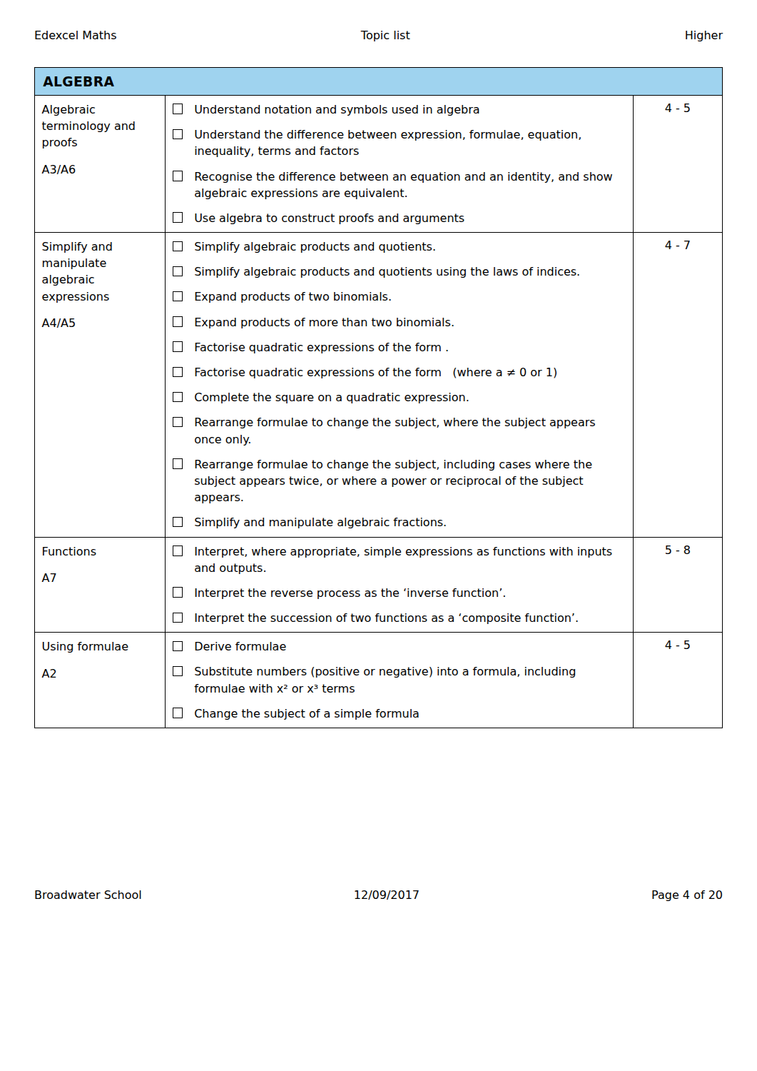Edexcel Maths
Topic list
Higher
| ALGEBRA |
| --- |
| Algebraic terminology and proofs A3/A6 | Understand notation and symbols used in algebra Understand the difference between expression, formulae, equation, inequality, terms and factors Recognise the difference between an equation and an identity, and show algebraic expressions are equivalent. Use algebra to construct proofs and arguments | 4 - 5 |
| Simplify and manipulate algebraic expressions A4/A5 | Simplify algebraic products and quotients. Simplify algebraic products and quotients using the laws of indices. Expand products of two binomials. Expand products of more than two binomials. Factorise quadratic expressions of the form . Factorise quadratic expressions of the form (where a ≠ 0 or 1) Complete the square on a quadratic expression. Rearrange formulae to change the subject, where the subject appears once only. Rearrange formulae to change the subject, including cases where the subject appears twice, or where a power or reciprocal of the subject appears. Simplify and manipulate algebraic fractions. | 4 - 7 |
| Functions A7 | Interpret, where appropriate, simple expressions as functions with inputs and outputs. Interpret the reverse process as the ‘inverse function’. Interpret the succession of two functions as a ‘composite function’. | 5 - 8 |
| Using formulae A2 | Derive formulae Substitute numbers (positive or negative) into a formula, including formulae with x² or x³ terms Change the subject of a simple formula | 4 - 5 |
Broadwater School
12/09/2017
Page 4 of 20